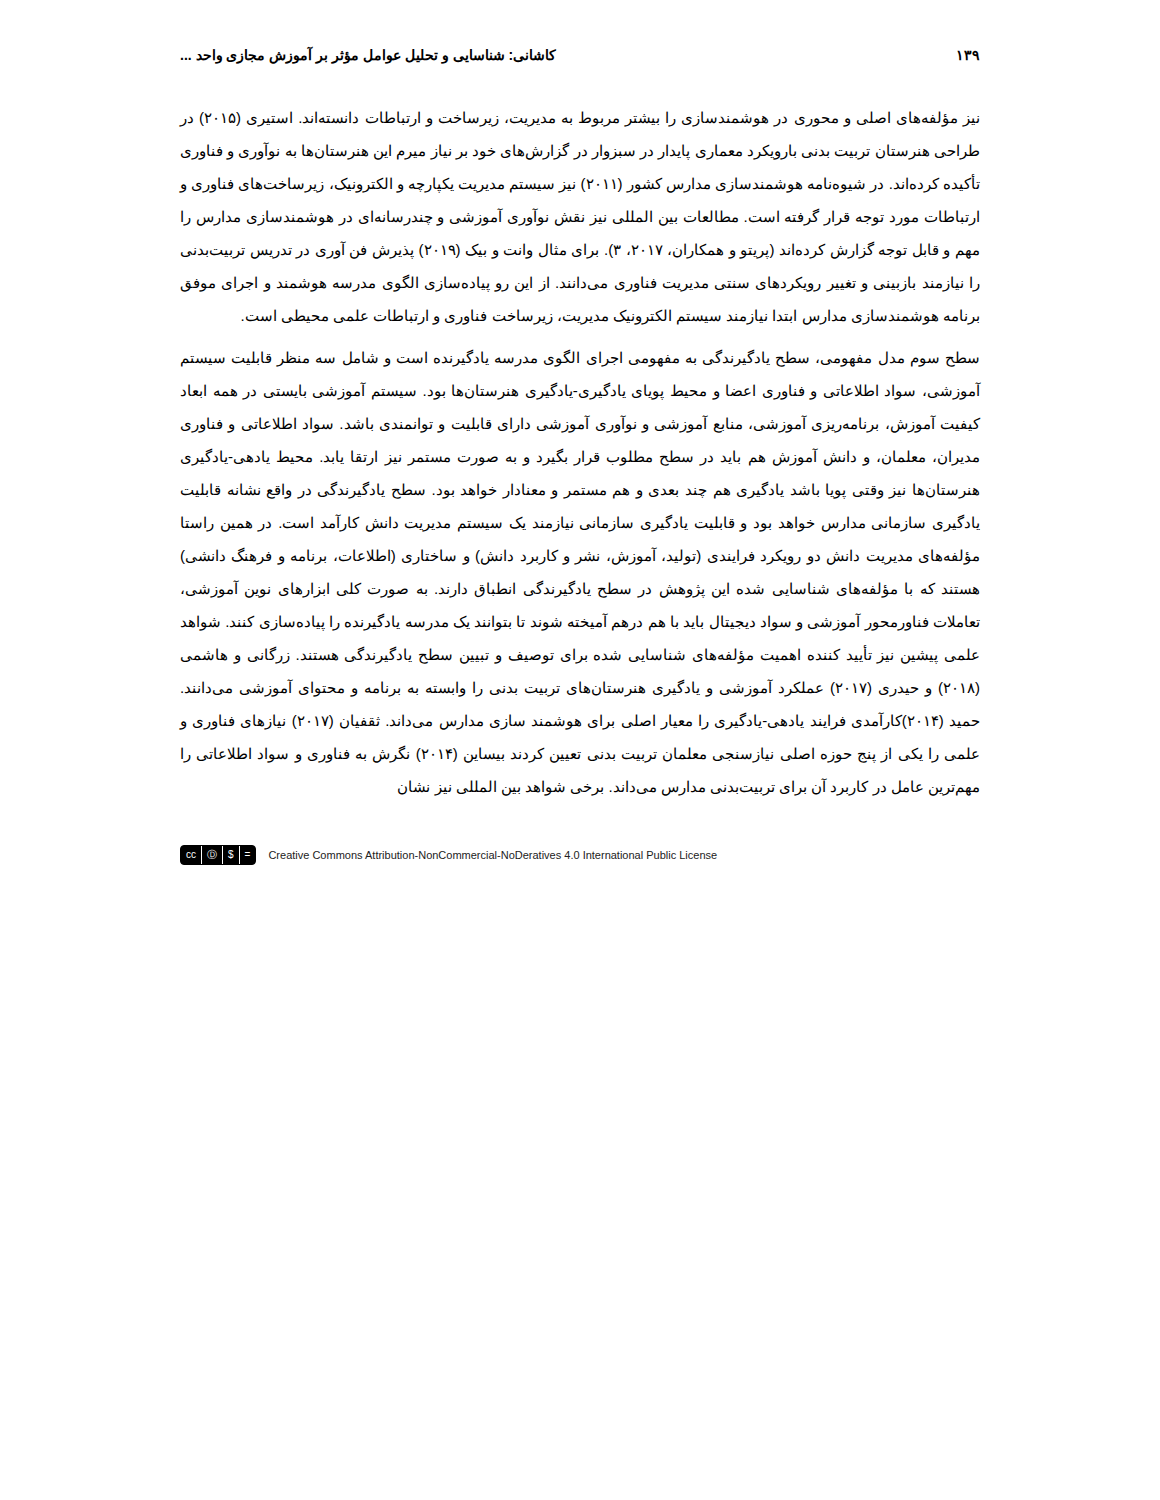۱۳۹ کاشانی: شناسایی و تحلیل عوامل مؤثر بر آموزش مجازی واحد ...
نیز مؤلفه‌های اصلی و محوری در هوشمندسازی را بیشتر مربوط به مدیریت، زیرساخت و ارتباطات دانسته‌اند. استیری (۲۰۱۵) در طراحی هنرستان تربیت بدنی بارویکرد معماری پایدار در سبزوار در گزارش‌های خود بر نیاز میرم این هنرستان‌ها به نوآوری و فناوری تأکیده کرده‌اند. در شیوه‌نامه هوشمندسازی مدارس کشور (۲۰۱۱) نیز سیستم مدیریت یکپارچه و الکترونیک، زیرساخت‌های فناوری و ارتباطات مورد توجه قرار گرفته است. مطالعات بین المللی نیز نقش نوآوری آموزشی و چندرسانه‌ای در هوشمندسازی مدارس را مهم و قابل توجه گزارش کرده‌اند (پریتو و همکاران، ۲۰۱۷، ۳). برای مثال وانت و بیک (۲۰۱۹) پذیرش فن آوری در تدریس تربیت‌بدنی را نیازمند بازبینی و تغییر رویکردهای سنتی مدیریت فناوری می‌دانند. از این رو پیاده‌سازی الگوی مدرسه هوشمند و اجرای موفق برنامه هوشمندسازی مدارس ابتدا نیازمند سیستم الکترونیک مدیریت، زیرساخت فناوری و ارتباطات علمی محیطی است.
سطح سوم مدل مفهومی، سطح یادگیرندگی به مفهومی اجرای الگوی مدرسه یادگیرنده است و شامل سه منظر قابلیت سیستم آموزشی، سواد اطلاعاتی و فناوری اعضا و محیط پویای یادگیری-یادگیری هنرستان‌ها بود. سیستم آموزشی بایستی در همه ابعاد کیفیت آموزش، برنامه‌ریزی آموزشی، منابع آموزشی و نوآوری آموزشی دارای قابلیت و توانمندی باشد. سواد اطلاعاتی و فناوری مدیران، معلمان، و دانش آموزش هم باید در سطح مطلوب قرار بگیرد و به صورت مستمر نیز ارتقا یابد. محیط یادهی-یادگیری هنرستان‌ها نیز وقتی پویا باشد یادگیری هم چند بعدی و هم مستمر و معنادار خواهد بود. سطح یادگیرندگی در واقع نشانه قابلیت یادگیری سازمانی مدارس خواهد بود و قابلیت یادگیری سازمانی نیازمند یک سیستم مدیریت دانش کارآمد است. در همین راستا مؤلفه‌های مدیریت دانش دو رویکرد فرایندی (تولید، آموزش، نشر و کاربرد دانش) و ساختاری (اطلاعات، برنامه و فرهنگ دانشی) هستند که با مؤلفه‌های شناسایی شده این پژوهش در سطح یادگیرندگی انطباق دارند. به صورت کلی ابزارهای نوین آموزشی، تعاملات فناورمحور آموزشی و سواد دیجیتال باید با هم درهم آمیخته شوند تا بتوانند یک مدرسه یادگیرنده را پیاده‌سازی کنند. شواهد علمی پیشین نیز تأیید کننده اهمیت مؤلفه‌های شناسایی شده برای توصیف و تبیین سطح یادگیرندگی هستند. زرگانی و هاشمی (۲۰۱۸) و حیدری (۲۰۱۷) عملکرد آموزشی و یادگیری هنرستان‌های تربیت بدنی را وابسته به برنامه و محتوای آموزشی می‌دانند. حمید (۲۰۱۴)کارآمدی فرایند یادهی-یادگیری را معیار اصلی برای هوشمند سازی مدارس می‌داند. ثقفیان (۲۰۱۷) نیازهای فناوری و علمی را یکی از پنج حوزه اصلی نیازسنجی معلمان تربیت بدنی تعیین کردند بیساین (۲۰۱۴) نگرش به فناوری و سواد اطلاعاتی را مهم‌ترین عامل در کاربرد آن برای تربیت‌بدنی مدارس می‌داند. برخی شواهد بین المللی نیز نشان
ccⒹ$= Creative Commons Attribution-NonCommercial-NoDeratives 4.0 International Public License